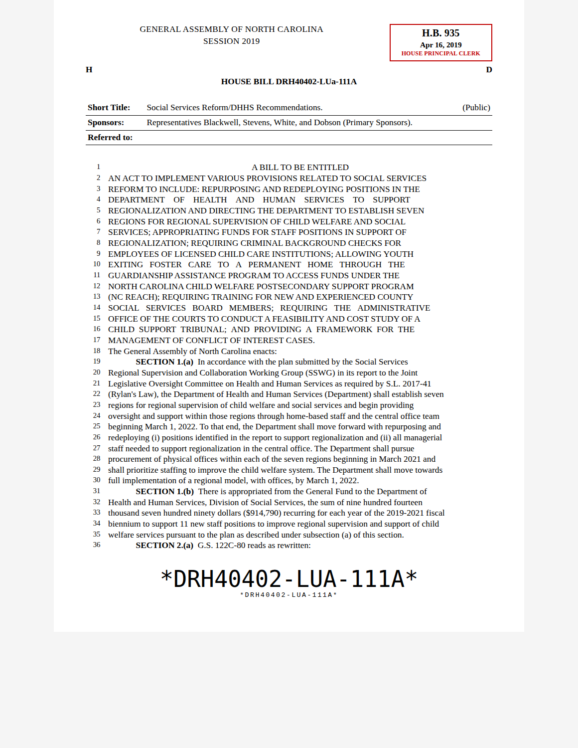GENERAL ASSEMBLY OF NORTH CAROLINA
SESSION 2019
H.B. 935
Apr 16, 2019
HOUSE PRINCIPAL CLERK
H D
HOUSE BILL DRH40402-LUa-111A
| Short Title: | Social Services Reform/DHHS Recommendations. | (Public) |
| Sponsors: | Representatives Blackwell, Stevens, White, and Dobson (Primary Sponsors). |
| Referred to: | |
A BILL TO BE ENTITLED
AN ACT TO IMPLEMENT VARIOUS PROVISIONS RELATED TO SOCIAL SERVICES
REFORM TO INCLUDE: REPURPOSING AND REDEPLOYING POSITIONS IN THE
DEPARTMENT OF HEALTH AND HUMAN SERVICES TO SUPPORT
REGIONALIZATION AND DIRECTING THE DEPARTMENT TO ESTABLISH SEVEN
REGIONS FOR REGIONAL SUPERVISION OF CHILD WELFARE AND SOCIAL
SERVICES; APPROPRIATING FUNDS FOR STAFF POSITIONS IN SUPPORT OF
REGIONALIZATION; REQUIRING CRIMINAL BACKGROUND CHECKS FOR
EMPLOYEES OF LICENSED CHILD CARE INSTITUTIONS; ALLOWING YOUTH
EXITING FOSTER CARE TO A PERMANENT HOME THROUGH THE
GUARDIANSHIP ASSISTANCE PROGRAM TO ACCESS FUNDS UNDER THE
NORTH CAROLINA CHILD WELFARE POSTSECONDARY SUPPORT PROGRAM
(NC REACH); REQUIRING TRAINING FOR NEW AND EXPERIENCED COUNTY
SOCIAL SERVICES BOARD MEMBERS; REQUIRING THE ADMINISTRATIVE
OFFICE OF THE COURTS TO CONDUCT A FEASIBILITY AND COST STUDY OF A
CHILD SUPPORT TRIBUNAL; AND PROVIDING A FRAMEWORK FOR THE
MANAGEMENT OF CONFLICT OF INTEREST CASES.
The General Assembly of North Carolina enacts:
SECTION 1.(a) In accordance with the plan submitted by the Social Services
Regional Supervision and Collaboration Working Group (SSWG) in its report to the Joint
Legislative Oversight Committee on Health and Human Services as required by S.L. 2017-41
(Rylan's Law), the Department of Health and Human Services (Department) shall establish seven
regions for regional supervision of child welfare and social services and begin providing
oversight and support within those regions through home-based staff and the central office team
beginning March 1, 2022. To that end, the Department shall move forward with repurposing and
redeploying (i) positions identified in the report to support regionalization and (ii) all managerial
staff needed to support regionalization in the central office. The Department shall pursue
procurement of physical offices within each of the seven regions beginning in March 2021 and
shall prioritize staffing to improve the child welfare system. The Department shall move towards
full implementation of a regional model, with offices, by March 1, 2022.
SECTION 1.(b) There is appropriated from the General Fund to the Department of
Health and Human Services, Division of Social Services, the sum of nine hundred fourteen
thousand seven hundred ninety dollars ($914,790) recurring for each year of the 2019-2021 fiscal
biennium to support 11 new staff positions to improve regional supervision and support of child
welfare services pursuant to the plan as described under subsection (a) of this section.
SECTION 2.(a) G.S. 122C-80 reads as rewritten:
*DRH40402-LUA-111A*
*DRH40402-LUA-111A*